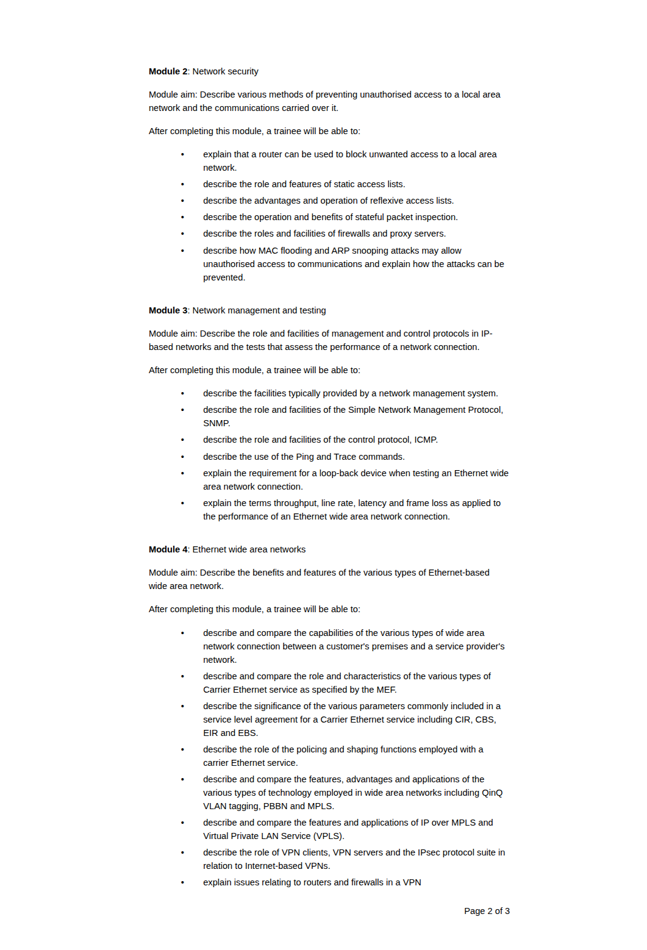Module 2: Network security
Module aim: Describe various methods of preventing unauthorised access to a local area network and the communications carried over it.
After completing this module, a trainee will be able to:
explain that a router can be used to block unwanted access to a local area network.
describe the role and features of static access lists.
describe the advantages and operation of reflexive access lists.
describe the operation and benefits of stateful packet inspection.
describe the roles and facilities of firewalls and proxy servers.
describe how MAC flooding and ARP snooping attacks may allow unauthorised access to communications and explain how the attacks can be prevented.
Module 3: Network management and testing
Module aim: Describe the role and facilities of management and control protocols in IP-based networks and the tests that assess the performance of a network connection.
After completing this module, a trainee will be able to:
describe the facilities typically provided by a network management system.
describe the role and facilities of the Simple Network Management Protocol, SNMP.
describe the role and facilities of the control protocol, ICMP.
describe the use of the Ping and Trace commands.
explain the requirement for a loop-back device when testing an Ethernet wide area network connection.
explain the terms throughput, line rate, latency and frame loss as applied to the performance of an Ethernet wide area network connection.
Module 4: Ethernet wide area networks
Module aim: Describe the benefits and features of the various types of Ethernet-based wide area network.
After completing this module, a trainee will be able to:
describe and compare the capabilities of the various types of wide area network connection between a customer's premises and a service provider's network.
describe and compare the role and characteristics of the various types of Carrier Ethernet service as specified by the MEF.
describe the significance of the various parameters commonly included in a service level agreement for a Carrier Ethernet service including CIR, CBS, EIR and EBS.
describe the role of the policing and shaping functions employed with a carrier Ethernet service.
describe and compare the features, advantages and applications of the various types of technology employed in wide area networks including QinQ VLAN tagging, PBBN and MPLS.
describe and compare the features and applications of IP over MPLS and Virtual Private LAN Service (VPLS).
describe the role of VPN clients, VPN servers and the IPsec protocol suite in relation to Internet-based VPNs.
explain issues relating to routers and firewalls in a VPN
Page 2 of 3